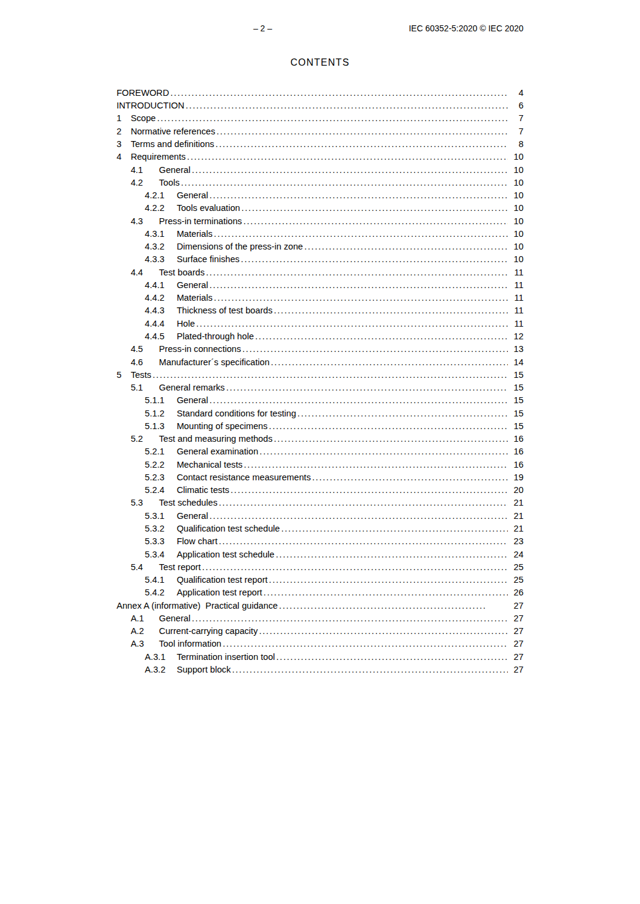– 2 – IEC 60352-5:2020 © IEC 2020
CONTENTS
FOREWORD .................................................................................................................. 4
INTRODUCTION ............................................................................................................. 6
1 Scope ..................................................................................................................... 7
2 Normative references ................................................................................................. 7
3 Terms and definitions ................................................................................................. 8
4 Requirements ......................................................................................................... 10
4.1 General .............................................................................................................. 10
4.2 Tools .................................................................................................................. 10
4.2.1 General ......................................................................................................... 10
4.2.2 Tools evaluation ......................................................................................... 10
4.3 Press-in terminations ............................................................................................. 10
4.3.1 Materials ....................................................................................................... 10
4.3.2 Dimensions of the press-in zone ................................................................. 10
4.3.3 Surface finishes ......................................................................................... 10
4.4 Test boards ....................................................................................................... 11
4.4.1 General ......................................................................................................... 11
4.4.2 Materials ....................................................................................................... 11
4.4.3 Thickness of test boards ........................................................................... 11
4.4.4 Hole ............................................................................................................... 11
4.4.5 Plated-through hole ................................................................................... 12
4.5 Press-in connections .......................................................................................... 13
4.6 Manufacturer´s specification ........................................................................... 14
5 Tests ..................................................................................................................... 15
5.1 General remarks ................................................................................................. 15
5.1.1 General ......................................................................................................... 15
5.1.2 Standard conditions for testing .................................................................... 15
5.1.3 Mounting of specimens ............................................................................. 15
5.2 Test and measuring methods ........................................................................... 16
5.2.1 General examination ................................................................................... 16
5.2.2 Mechanical tests ....................................................................................... 16
5.2.3 Contact resistance measurements ............................................................ 19
5.2.4 Climatic tests ............................................................................................. 20
5.3 Test schedules ................................................................................................... 21
5.3.1 General ......................................................................................................... 21
5.3.2 Qualification test schedule ......................................................................... 21
5.3.3 Flow chart ................................................................................................. 23
5.3.4 Application test schedule .......................................................................... 24
5.4 Test report ......................................................................................................... 25
5.4.1 Qualification test report ............................................................................. 25
5.4.2 Application test report ............................................................................... 26
Annex A (informative) Practical guidance ........................................................... 27
A.1 General .............................................................................................................. 27
A.2 Current-carrying capacity .................................................................................... 27
A.3 Tool information ................................................................................................... 27
A.3.1 Termination insertion tool .......................................................................... 27
A.3.2 Support block ............................................................................................. 27